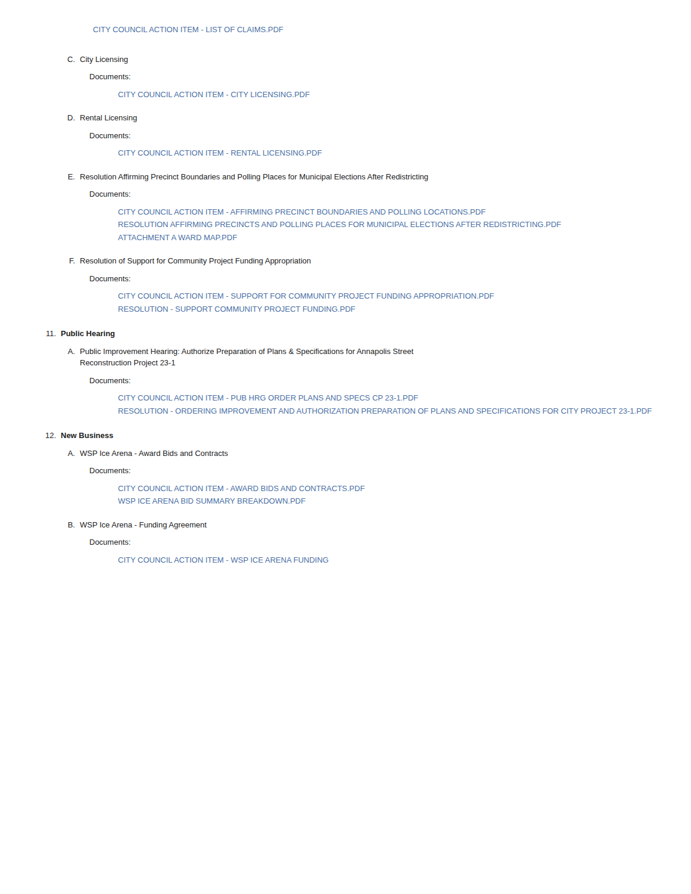CITY COUNCIL ACTION ITEM - LIST OF CLAIMS.PDF
C. City Licensing
Documents:
CITY COUNCIL ACTION ITEM - CITY LICENSING.PDF
D. Rental Licensing
Documents:
CITY COUNCIL ACTION ITEM - RENTAL LICENSING.PDF
E. Resolution Affirming Precinct Boundaries and Polling Places for Municipal Elections After Redistricting
Documents:
CITY COUNCIL ACTION ITEM - AFFIRMING PRECINCT BOUNDARIES AND POLLING LOCATIONS.PDF
RESOLUTION AFFIRMING PRECINCTS AND POLLING PLACES FOR MUNICIPAL ELECTIONS AFTER REDISTRICTING.PDF
ATTACHMENT A WARD MAP.PDF
F. Resolution of Support for Community Project Funding Appropriation
Documents:
CITY COUNCIL ACTION ITEM - SUPPORT FOR COMMUNITY PROJECT FUNDING APPROPRIATION.PDF
RESOLUTION - SUPPORT COMMUNITY PROJECT FUNDING.PDF
11. Public Hearing
A. Public Improvement Hearing: Authorize Preparation of Plans & Specifications for Annapolis Street Reconstruction Project 23-1
Documents:
CITY COUNCIL ACTION ITEM - PUB HRG ORDER PLANS AND SPECS CP 23-1.PDF
RESOLUTION - ORDERING IMPROVEMENT AND AUTHORIZATION PREPARATION OF PLANS AND SPECIFICATIONS FOR CITY PROJECT 23-1.PDF
12. New Business
A. WSP Ice Arena - Award Bids and Contracts
Documents:
CITY COUNCIL ACTION ITEM - AWARD BIDS AND CONTRACTS.PDF
WSP ICE ARENA BID SUMMARY BREAKDOWN.PDF
B. WSP Ice Arena - Funding Agreement
Documents:
CITY COUNCIL ACTION ITEM - WSP ICE ARENA FUNDING